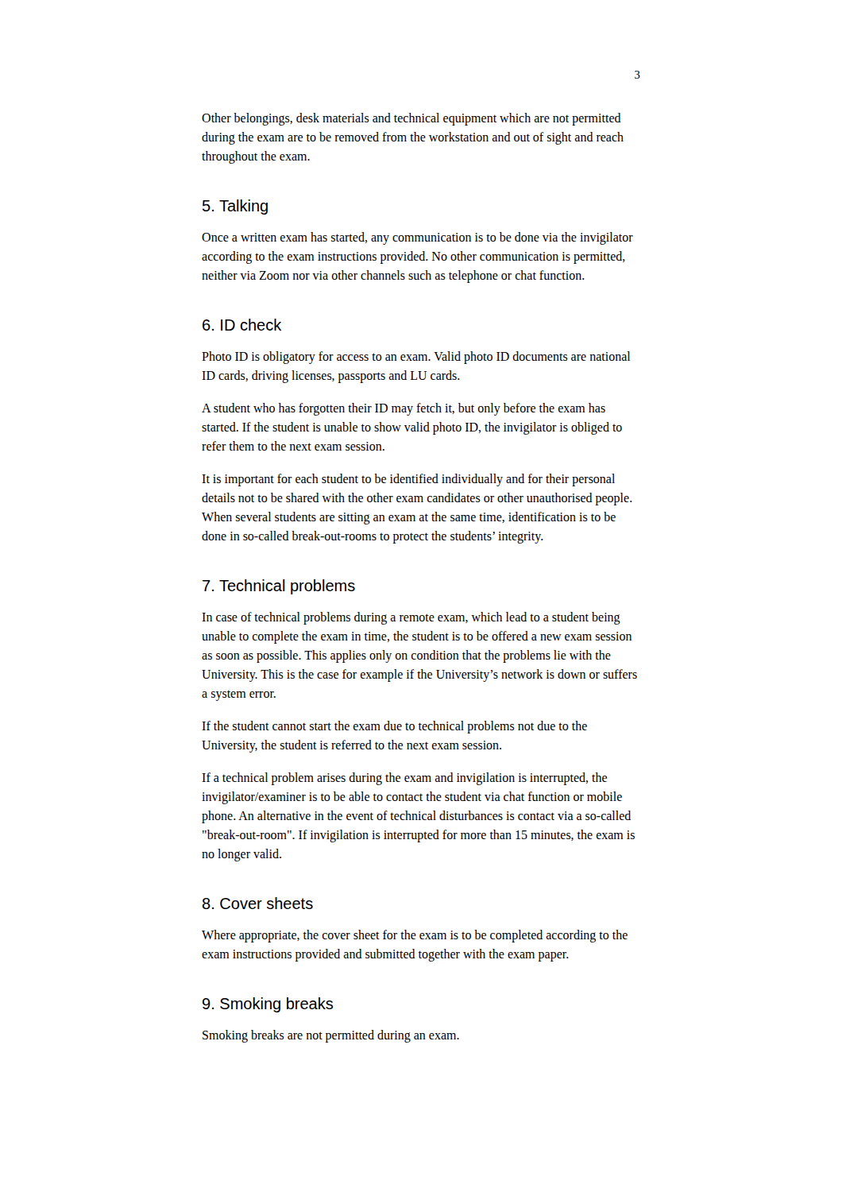3
Other belongings, desk materials and technical equipment which are not permitted during the exam are to be removed from the workstation and out of sight and reach throughout the exam.
5. Talking
Once a written exam has started, any communication is to be done via the invigilator according to the exam instructions provided. No other communication is permitted, neither via Zoom nor via other channels such as telephone or chat function.
6. ID check
Photo ID is obligatory for access to an exam. Valid photo ID documents are national ID cards, driving licenses, passports and LU cards.
A student who has forgotten their ID may fetch it, but only before the exam has started. If the student is unable to show valid photo ID, the invigilator is obliged to refer them to the next exam session.
It is important for each student to be identified individually and for their personal details not to be shared with the other exam candidates or other unauthorised people. When several students are sitting an exam at the same time, identification is to be done in so-called break-out-rooms to protect the students’ integrity.
7. Technical problems
In case of technical problems during a remote exam, which lead to a student being unable to complete the exam in time, the student is to be offered a new exam session as soon as possible. This applies only on condition that the problems lie with the University. This is the case for example if the University’s network is down or suffers a system error.
If the student cannot start the exam due to technical problems not due to the University, the student is referred to the next exam session.
If a technical problem arises during the exam and invigilation is interrupted, the invigilator/examiner is to be able to contact the student via chat function or mobile phone. An alternative in the event of technical disturbances is contact via a so-called "break-out-room". If invigilation is interrupted for more than 15 minutes, the exam is no longer valid.
8. Cover sheets
Where appropriate, the cover sheet for the exam is to be completed according to the exam instructions provided and submitted together with the exam paper.
9. Smoking breaks
Smoking breaks are not permitted during an exam.